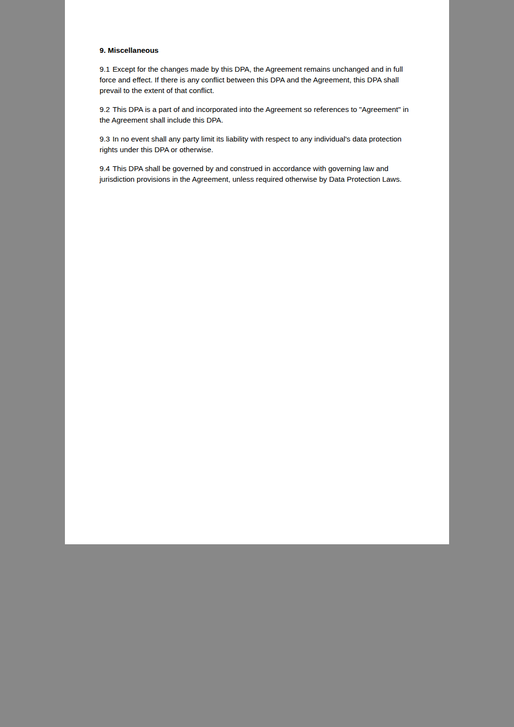9. Miscellaneous
9.1 Except for the changes made by this DPA, the Agreement remains unchanged and in full force and effect. If there is any conflict between this DPA and the Agreement, this DPA shall prevail to the extent of that conflict.
9.2 This DPA is a part of and incorporated into the Agreement so references to "Agreement" in the Agreement shall include this DPA.
9.3 In no event shall any party limit its liability with respect to any individual's data protection rights under this DPA or otherwise.
9.4 This DPA shall be governed by and construed in accordance with governing law and jurisdiction provisions in the Agreement, unless required otherwise by Data Protection Laws.